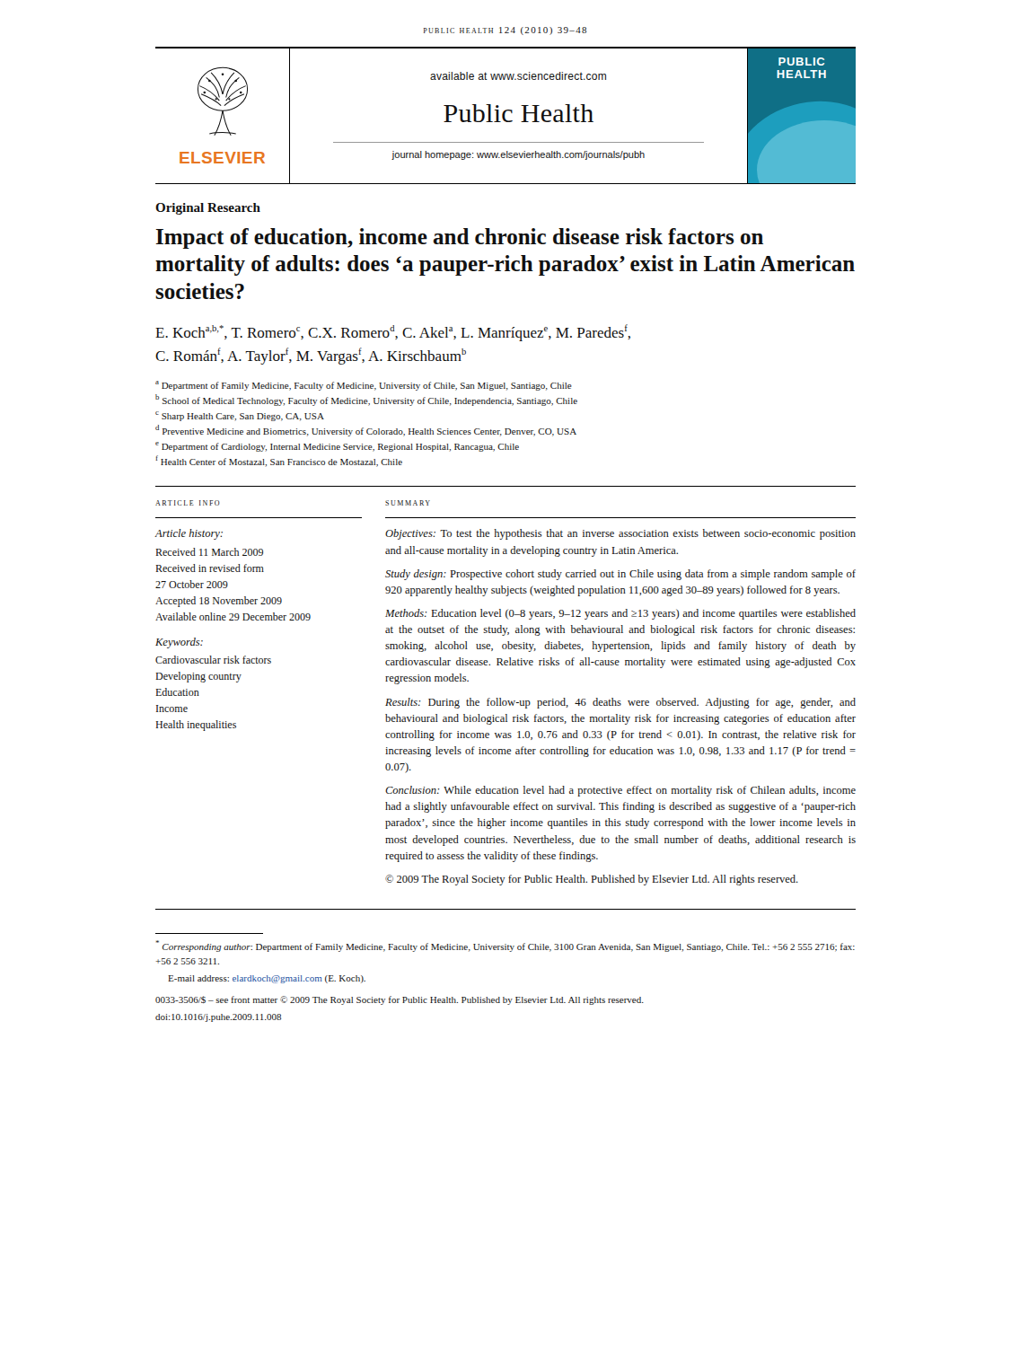public health 124 (2010) 39–48
ELSEVIER
available at www.sciencedirect.com
Public Health
journal homepage: www.elsevierhealth.com/journals/pubh
PUBLIC
HEALTH
Original Research
Impact of education, income and chronic disease risk factors on mortality of adults: does ‘a pauper-rich paradox’ exist in Latin American societies?
E. Kocha,b,*, T. Romeroc, C.X. Romerod, C. Akela, L. Manríqueze, M. Paredesf,
C. Románf, A. Taylorf, M. Vargasf, A. Kirschbaumb
a Department of Family Medicine, Faculty of Medicine, University of Chile, San Miguel, Santiago, Chile
b School of Medical Technology, Faculty of Medicine, University of Chile, Independencia, Santiago, Chile
c Sharp Health Care, San Diego, CA, USA
d Preventive Medicine and Biometrics, University of Colorado, Health Sciences Center, Denver, CO, USA
e Department of Cardiology, Internal Medicine Service, Regional Hospital, Rancagua, Chile
f Health Center of Mostazal, San Francisco de Mostazal, Chile
article info
Article history:
Received 11 March 2009
Received in revised form
27 October 2009
Accepted 18 November 2009
Available online 29 December 2009
Keywords:
Cardiovascular risk factors
Developing country
Education
Income
Health inequalities
summary
Objectives: To test the hypothesis that an inverse association exists between socio-economic position and all-cause mortality in a developing country in Latin America.
Study design: Prospective cohort study carried out in Chile using data from a simple random sample of 920 apparently healthy subjects (weighted population 11,600 aged 30–89 years) followed for 8 years.
Methods: Education level (0–8 years, 9–12 years and ≥13 years) and income quartiles were established at the outset of the study, along with behavioural and biological risk factors for chronic diseases: smoking, alcohol use, obesity, diabetes, hypertension, lipids and family history of death by cardiovascular disease. Relative risks of all-cause mortality were estimated using age-adjusted Cox regression models.
Results: During the follow-up period, 46 deaths were observed. Adjusting for age, gender, and behavioural and biological risk factors, the mortality risk for increasing categories of education after controlling for income was 1.0, 0.76 and 0.33 (P for trend < 0.01). In contrast, the relative risk for increasing levels of income after controlling for education was 1.0, 0.98, 1.33 and 1.17 (P for trend = 0.07).
Conclusion: While education level had a protective effect on mortality risk of Chilean adults, income had a slightly unfavourable effect on survival. This finding is described as suggestive of a ‘pauper-rich paradox’, since the higher income quantiles in this study correspond with the lower income levels in most developed countries. Nevertheless, due to the small number of deaths, additional research is required to assess the validity of these findings.
© 2009 The Royal Society for Public Health. Published by Elsevier Ltd. All rights reserved.
* Corresponding author: Department of Family Medicine, Faculty of Medicine, University of Chile, 3100 Gran Avenida, San Miguel, Santiago, Chile. Tel.: +56 2 555 2716; fax: +56 2 556 3211.
E-mail address: elardkoch@gmail.com (E. Koch).
0033-3506/$ – see front matter © 2009 The Royal Society for Public Health. Published by Elsevier Ltd. All rights reserved.
doi:10.1016/j.puhe.2009.11.008